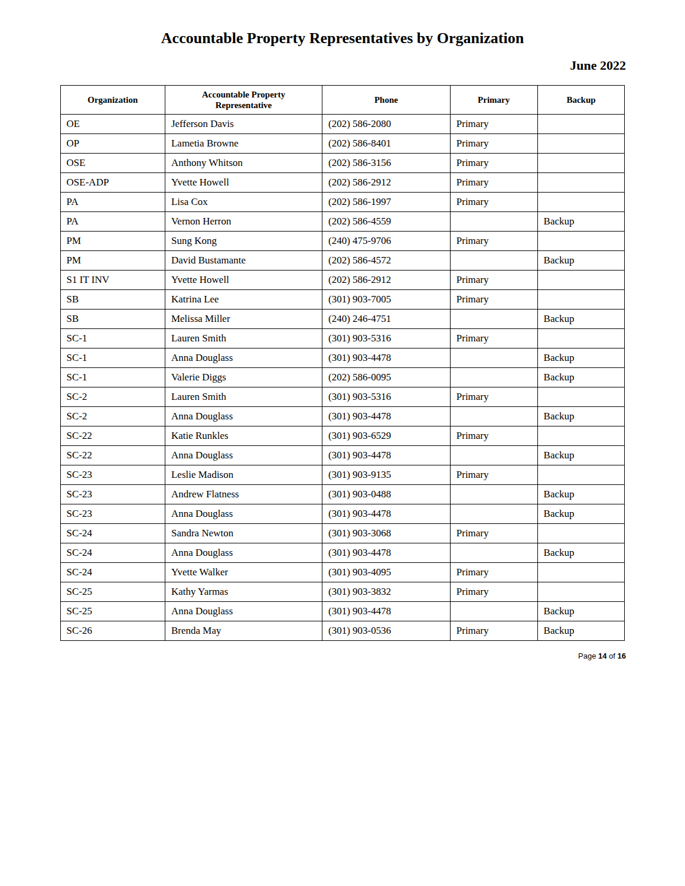Accountable Property Representatives by Organization
June 2022
| Organization | Accountable Property Representative | Phone | Primary | Backup |
| --- | --- | --- | --- | --- |
| OE | Jefferson Davis | (202) 586-2080 | Primary | |
| OP | Lametia Browne | (202) 586-8401 | Primary | |
| OSE | Anthony Whitson | (202) 586-3156 | Primary | |
| OSE-ADP | Yvette Howell | (202) 586-2912 | Primary | |
| PA | Lisa Cox | (202) 586-1997 | Primary | |
| PA | Vernon Herron | (202) 586-4559 | | Backup |
| PM | Sung Kong | (240) 475-9706 | Primary | |
| PM | David Bustamante | (202) 586-4572 | | Backup |
| S1 IT INV | Yvette Howell | (202) 586-2912 | Primary | |
| SB | Katrina Lee | (301) 903-7005 | Primary | |
| SB | Melissa Miller | (240) 246-4751 | | Backup |
| SC-1 | Lauren Smith | (301) 903-5316 | Primary | |
| SC-1 | Anna Douglass | (301) 903-4478 | | Backup |
| SC-1 | Valerie Diggs | (202) 586-0095 | | Backup |
| SC-2 | Lauren Smith | (301) 903-5316 | Primary | |
| SC-2 | Anna Douglass | (301) 903-4478 | | Backup |
| SC-22 | Katie Runkles | (301) 903-6529 | Primary | |
| SC-22 | Anna Douglass | (301) 903-4478 | | Backup |
| SC-23 | Leslie Madison | (301) 903-9135 | Primary | |
| SC-23 | Andrew Flatness | (301) 903-0488 | | Backup |
| SC-23 | Anna Douglass | (301) 903-4478 | | Backup |
| SC-24 | Sandra Newton | (301) 903-3068 | Primary | |
| SC-24 | Anna Douglass | (301) 903-4478 | | Backup |
| SC-24 | Yvette Walker | (301) 903-4095 | Primary | |
| SC-25 | Kathy Yarmas | (301) 903-3832 | Primary | |
| SC-25 | Anna Douglass | (301) 903-4478 | | Backup |
| SC-26 | Brenda May | (301) 903-0536 | Primary | Backup |
Page 14 of 16